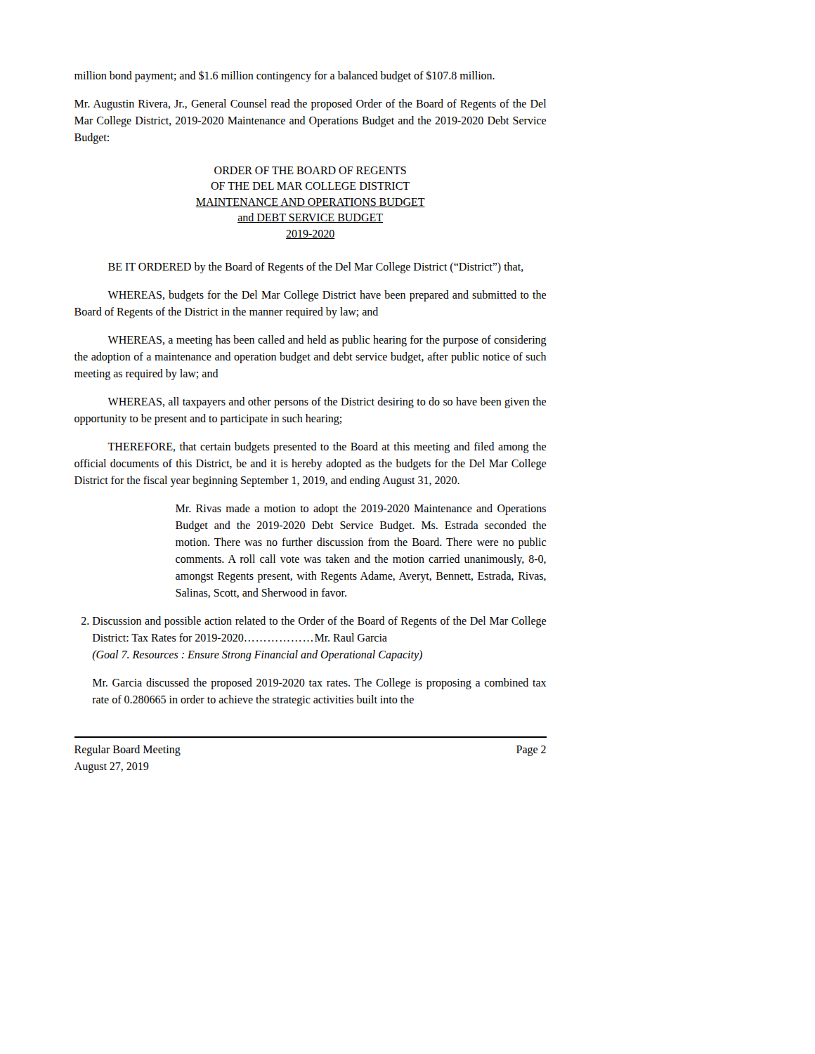million bond payment; and $1.6 million contingency for a balanced budget of $107.8 million.
Mr. Augustin Rivera, Jr., General Counsel read the proposed Order of the Board of Regents of the Del Mar College District, 2019-2020 Maintenance and Operations Budget and the 2019-2020 Debt Service Budget:
ORDER OF THE BOARD OF REGENTS
OF THE DEL MAR COLLEGE DISTRICT
MAINTENANCE AND OPERATIONS BUDGET
and DEBT SERVICE BUDGET
2019-2020
BE IT ORDERED by the Board of Regents of the Del Mar College District (“District”) that,
WHEREAS, budgets for the Del Mar College District have been prepared and submitted to the Board of Regents of the District in the manner required by law; and
WHEREAS, a meeting has been called and held as public hearing for the purpose of considering the adoption of a maintenance and operation budget and debt service budget, after public notice of such meeting as required by law; and
WHEREAS, all taxpayers and other persons of the District desiring to do so have been given the opportunity to be present and to participate in such hearing;
THEREFORE, that certain budgets presented to the Board at this meeting and filed among the official documents of this District, be and it is hereby adopted as the budgets for the Del Mar College District for the fiscal year beginning September 1, 2019, and ending August 31, 2020.
Mr. Rivas made a motion to adopt the 2019-2020 Maintenance and Operations Budget and the 2019-2020 Debt Service Budget. Ms. Estrada seconded the motion. There was no further discussion from the Board. There were no public comments. A roll call vote was taken and the motion carried unanimously, 8-0, amongst Regents present, with Regents Adame, Averyt, Bennett, Estrada, Rivas, Salinas, Scott, and Sherwood in favor.
Discussion and possible action related to the Order of the Board of Regents of the Del Mar College District: Tax Rates for 2019-2020………………Mr. Raul Garcia
(Goal 7. Resources : Ensure Strong Financial and Operational Capacity)
Mr. Garcia discussed the proposed 2019-2020 tax rates. The College is proposing a combined tax rate of 0.280665 in order to achieve the strategic activities built into the
Regular Board Meeting
August 27, 2019
Page 2